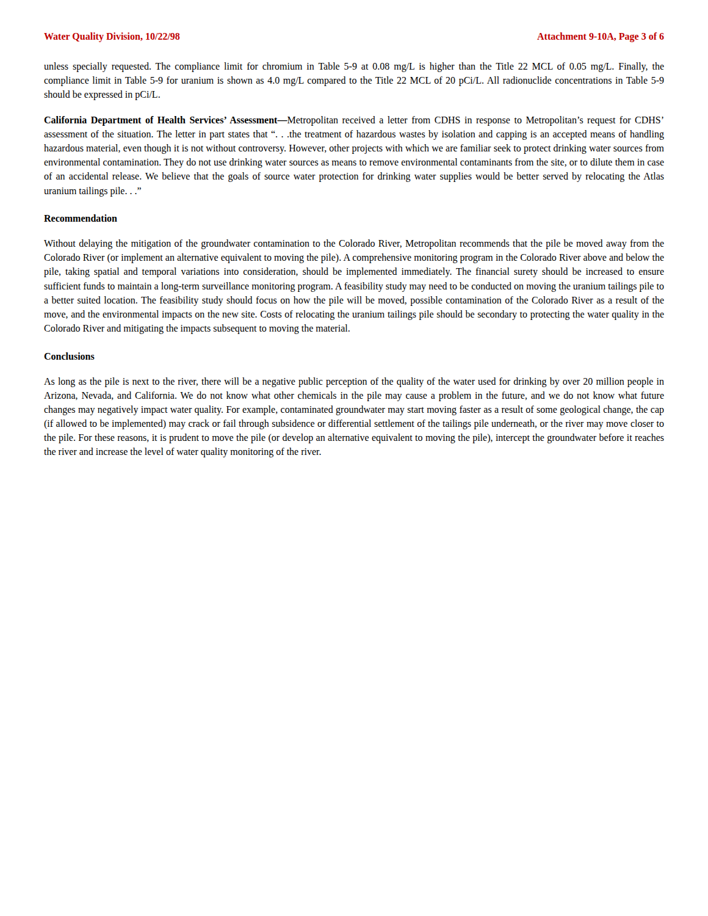Water Quality Division, 10/22/98 Attachment 9-10A, Page 3 of 6
unless specially requested. The compliance limit for chromium in Table 5-9 at 0.08 mg/L is higher than the Title 22 MCL of 0.05 mg/L. Finally, the compliance limit in Table 5-9 for uranium is shown as 4.0 mg/L compared to the Title 22 MCL of 20 pCi/L. All radionuclide concentrations in Table 5-9 should be expressed in pCi/L.
California Department of Health Services’ Assessment—Metropolitan received a letter from CDHS in response to Metropolitan’s request for CDHS’ assessment of the situation. The letter in part states that “. . .the treatment of hazardous wastes by isolation and capping is an accepted means of handling hazardous material, even though it is not without controversy. However, other projects with which we are familiar seek to protect drinking water sources from environmental contamination. They do not use drinking water sources as means to remove environmental contaminants from the site, or to dilute them in case of an accidental release. We believe that the goals of source water protection for drinking water supplies would be better served by relocating the Atlas uranium tailings pile. . .”
Recommendation
Without delaying the mitigation of the groundwater contamination to the Colorado River, Metropolitan recommends that the pile be moved away from the Colorado River (or implement an alternative equivalent to moving the pile). A comprehensive monitoring program in the Colorado River above and below the pile, taking spatial and temporal variations into consideration, should be implemented immediately. The financial surety should be increased to ensure sufficient funds to maintain a long-term surveillance monitoring program. A feasibility study may need to be conducted on moving the uranium tailings pile to a better suited location. The feasibility study should focus on how the pile will be moved, possible contamination of the Colorado River as a result of the move, and the environmental impacts on the new site. Costs of relocating the uranium tailings pile should be secondary to protecting the water quality in the Colorado River and mitigating the impacts subsequent to moving the material.
Conclusions
As long as the pile is next to the river, there will be a negative public perception of the quality of the water used for drinking by over 20 million people in Arizona, Nevada, and California. We do not know what other chemicals in the pile may cause a problem in the future, and we do not know what future changes may negatively impact water quality. For example, contaminated groundwater may start moving faster as a result of some geological change, the cap (if allowed to be implemented) may crack or fail through subsidence or differential settlement of the tailings pile underneath, or the river may move closer to the pile. For these reasons, it is prudent to move the pile (or develop an alternative equivalent to moving the pile), intercept the groundwater before it reaches the river and increase the level of water quality monitoring of the river.